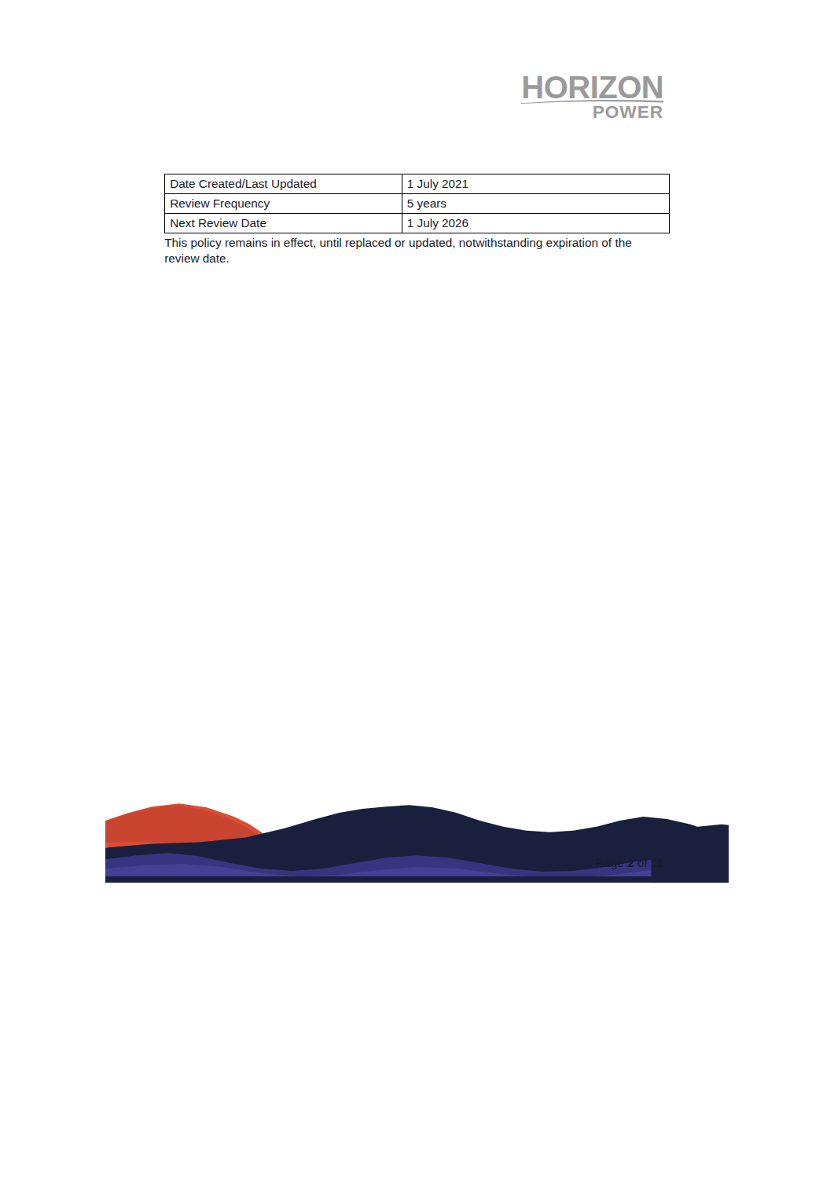HORIZON POWER
| Date Created/Last Updated | 1 July 2021 |
| Review Frequency | 5 years |
| Next Review Date | 1 July 2026 |
This policy remains in effect, until replaced or updated, notwithstanding expiration of the review date.
Page 2 of 11